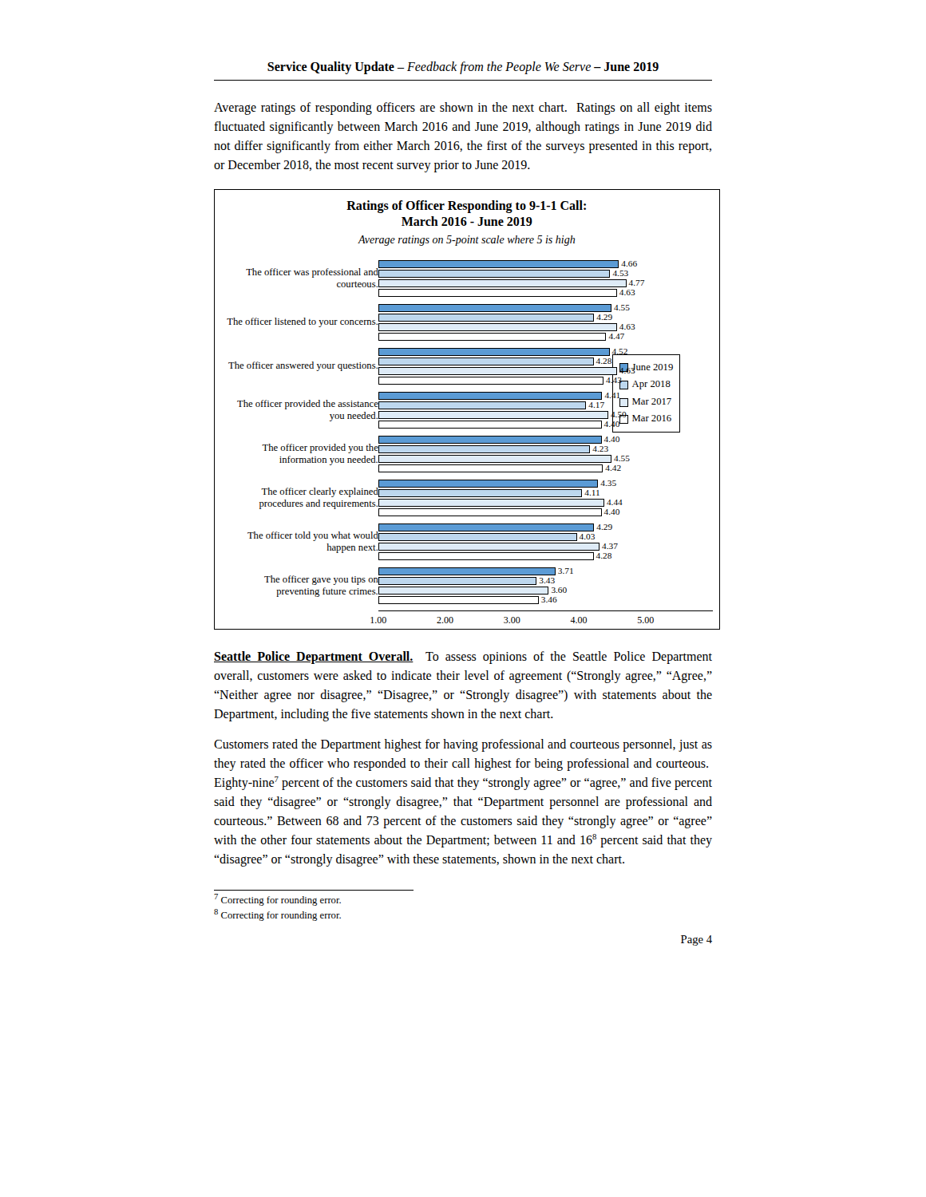Service Quality Update – Feedback from the People We Serve – June 2019
Average ratings of responding officers are shown in the next chart. Ratings on all eight items fluctuated significantly between March 2016 and June 2019, although ratings in June 2019 did not differ significantly from either March 2016, the first of the surveys presented in this report, or December 2018, the most recent survey prior to June 2019.
Ratings of Officer Responding to 9-1-1 Call:
March 2016 - June 2019
Average ratings on 5-point scale where 5 is high
June 2019
Apr 2018
Mar 2017
Mar 2016
| The officer was professional and courteous. | 4.66 4.53 4.77 4.63 |
| The officer listened to your concerns. | 4.55 4.29 4.63 4.47 |
| The officer answered your questions. | 4.52 4.28 4.63 4.43 |
| The officer provided the assistance you needed. | 4.41 4.17 4.50 4.40 |
| The officer provided you the information you needed. | 4.40 4.23 4.55 4.42 |
| The officer clearly explained procedures and requirements. | 4.35 4.11 4.44 4.40 |
| The officer told you what would happen next. | 4.29 4.03 4.37 4.28 |
| The officer gave you tips on preventing future crimes. | 3.71 3.43 3.60 3.46 |
| | 1.00 2.00 3.00 4.00 5.00 |
Seattle Police Department Overall. To assess opinions of the Seattle Police Department overall, customers were asked to indicate their level of agreement (“Strongly agree,” “Agree,” “Neither agree nor disagree,” “Disagree,” or “Strongly disagree”) with statements about the Department, including the five statements shown in the next chart.
Customers rated the Department highest for having professional and courteous personnel, just as they rated the officer who responded to their call highest for being professional and courteous. Eighty-nine7 percent of the customers said that they “strongly agree” or “agree,” and five percent said they “disagree” or “strongly disagree,” that “Department personnel are professional and courteous.” Between 68 and 73 percent of the customers said they “strongly agree” or “agree” with the other four statements about the Department; between 11 and 168 percent said that they “disagree” or “strongly disagree” with these statements, shown in the next chart.
7 Correcting for rounding error.
8 Correcting for rounding error.
Page 4